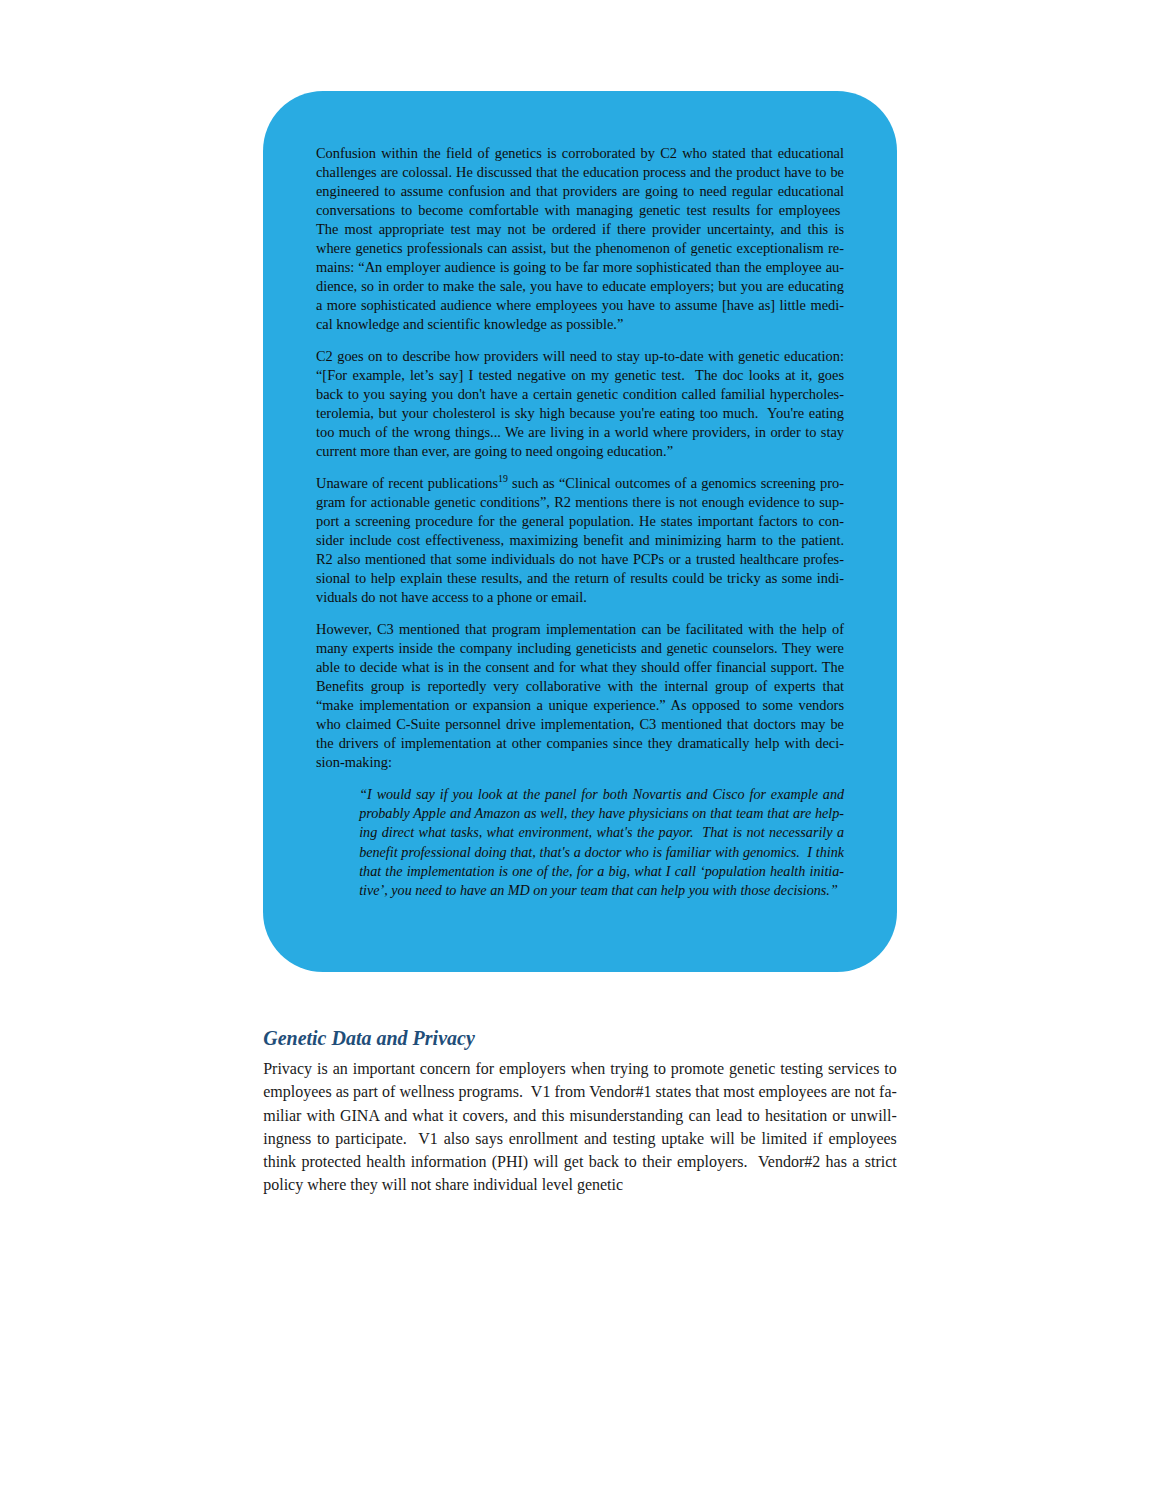Confusion within the field of genetics is corroborated by C2 who stated that educational challenges are colossal. He discussed that the education process and the product have to be engineered to assume confusion and that providers are going to need regular educational conversations to become comfortable with managing genetic test results for employees The most appropriate test may not be ordered if there provider uncertainty, and this is where genetics professionals can assist, but the phenomenon of genetic exceptionalism remains: “An employer audience is going to be far more sophisticated than the employee audience, so in order to make the sale, you have to educate employers; but you are educating a more sophisticated audience where employees you have to assume [have as] little medical knowledge and scientific knowledge as possible.”
C2 goes on to describe how providers will need to stay up-to-date with genetic education: “[For example, let’s say] I tested negative on my genetic test. The doc looks at it, goes back to you saying you don't have a certain genetic condition called familial hypercholesterolemia, but your cholesterol is sky high because you're eating too much. You're eating too much of the wrong things... We are living in a world where providers, in order to stay current more than ever, are going to need ongoing education.”
Unaware of recent publications19 such as “Clinical outcomes of a genomics screening program for actionable genetic conditions”, R2 mentions there is not enough evidence to support a screening procedure for the general population. He states important factors to consider include cost effectiveness, maximizing benefit and minimizing harm to the patient. R2 also mentioned that some individuals do not have PCPs or a trusted healthcare professional to help explain these results, and the return of results could be tricky as some individuals do not have access to a phone or email.
However, C3 mentioned that program implementation can be facilitated with the help of many experts inside the company including geneticists and genetic counselors. They were able to decide what is in the consent and for what they should offer financial support. The Benefits group is reportedly very collaborative with the internal group of experts that “make implementation or expansion a unique experience.” As opposed to some vendors who claimed C-Suite personnel drive implementation, C3 mentioned that doctors may be the drivers of implementation at other companies since they dramatically help with decision-making:
“I would say if you look at the panel for both Novartis and Cisco for example and probably Apple and Amazon as well, they have physicians on that team that are helping direct what tasks, what environment, what's the payor. That is not necessarily a benefit professional doing that, that's a doctor who is familiar with genomics. I think that the implementation is one of the, for a big, what I call ‘population health initiative’, you need to have an MD on your team that can help you with those decisions.”
Genetic Data and Privacy
Privacy is an important concern for employers when trying to promote genetic testing services to employees as part of wellness programs. V1 from Vendor#1 states that most employees are not familiar with GINA and what it covers, and this misunderstanding can lead to hesitation or unwillingness to participate. V1 also says enrollment and testing uptake will be limited if employees think protected health information (PHI) will get back to their employers. Vendor#2 has a strict policy where they will not share individual level genetic